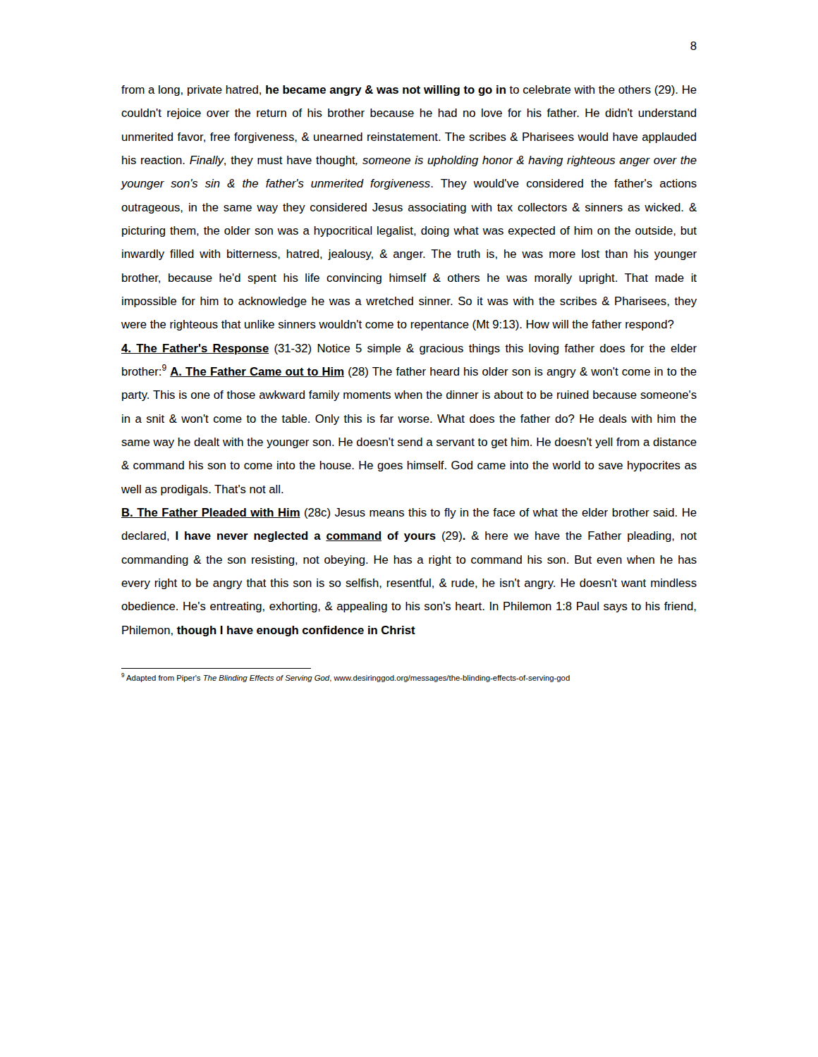8
from a long, private hatred, he became angry & was not willing to go in to celebrate with the others (29). He couldn't rejoice over the return of his brother because he had no love for his father. He didn't understand unmerited favor, free forgiveness, & unearned reinstatement. The scribes & Pharisees would have applauded his reaction. Finally, they must have thought, someone is upholding honor & having righteous anger over the younger son's sin & the father's unmerited forgiveness. They would've considered the father's actions outrageous, in the same way they considered Jesus associating with tax collectors & sinners as wicked. & picturing them, the older son was a hypocritical legalist, doing what was expected of him on the outside, but inwardly filled with bitterness, hatred, jealousy, & anger. The truth is, he was more lost than his younger brother, because he'd spent his life convincing himself & others he was morally upright. That made it impossible for him to acknowledge he was a wretched sinner. So it was with the scribes & Pharisees, they were the righteous that unlike sinners wouldn't come to repentance (Mt 9:13). How will the father respond?
4. The Father's Response (31-32) Notice 5 simple & gracious things this loving father does for the elder brother:9 A. The Father Came out to Him (28) The father heard his older son is angry & won't come in to the party. This is one of those awkward family moments when the dinner is about to be ruined because someone's in a snit & won't come to the table. Only this is far worse. What does the father do? He deals with him the same way he dealt with the younger son. He doesn't send a servant to get him. He doesn't yell from a distance & command his son to come into the house. He goes himself. God came into the world to save hypocrites as well as prodigals. That's not all.
B. The Father Pleaded with Him (28c) Jesus means this to fly in the face of what the elder brother said. He declared, I have never neglected a command of yours (29). & here we have the Father pleading, not commanding & the son resisting, not obeying. He has a right to command his son. But even when he has every right to be angry that this son is so selfish, resentful, & rude, he isn't angry. He doesn't want mindless obedience. He's entreating, exhorting, & appealing to his son's heart. In Philemon 1:8 Paul says to his friend, Philemon, though I have enough confidence in Christ
9 Adapted from Piper's The Blinding Effects of Serving God, www.desiringgod.org/messages/the-blinding-effects-of-serving-god